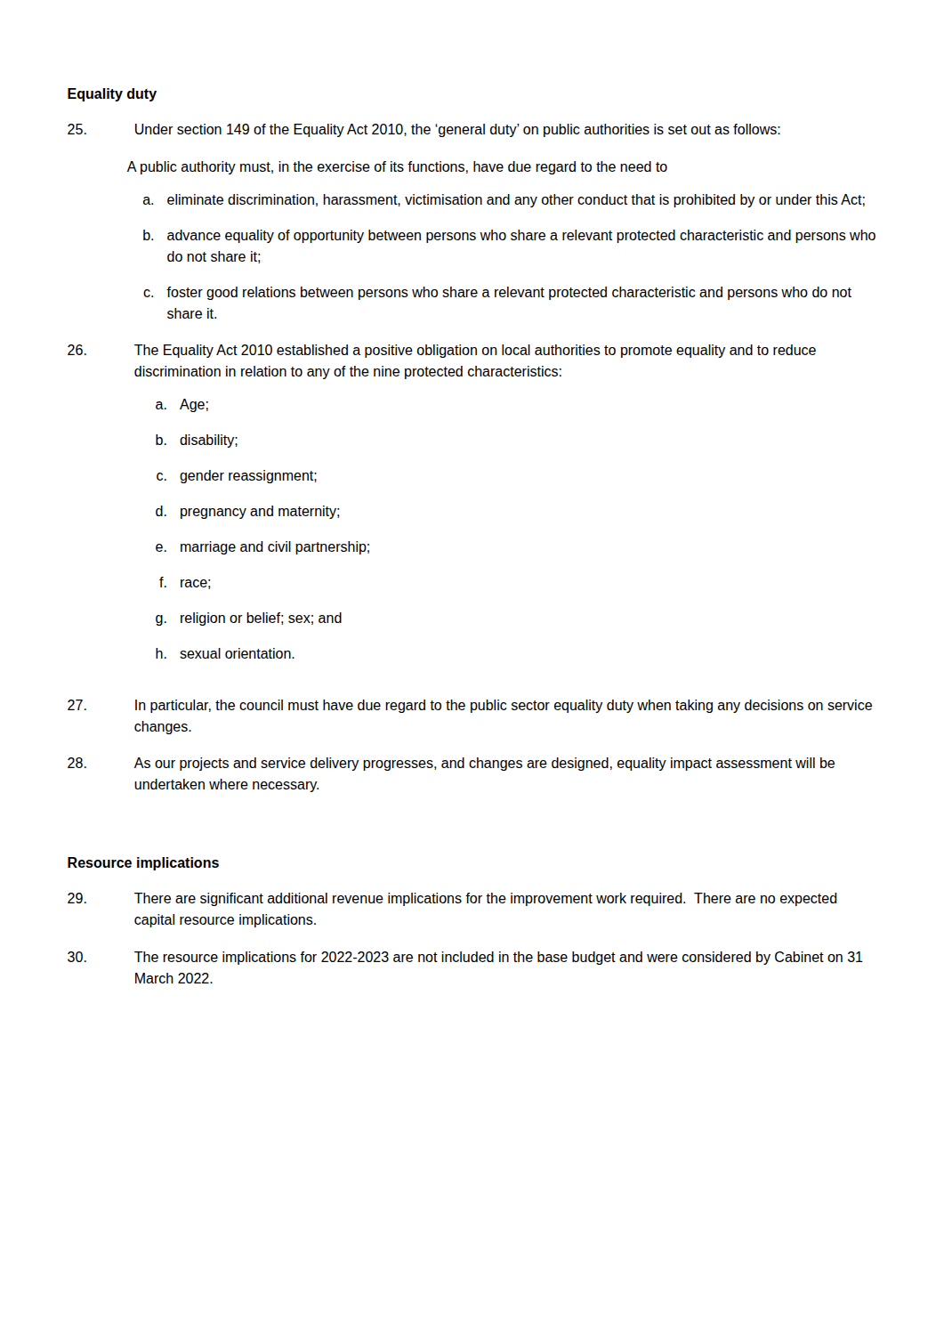Equality duty
25.
Under section 149 of the Equality Act 2010, the ‘general duty’ on public authorities is set out as follows:
A public authority must, in the exercise of its functions, have due regard to the need to
eliminate discrimination, harassment, victimisation and any other conduct that is prohibited by or under this Act;
advance equality of opportunity between persons who share a relevant protected characteristic and persons who do not share it;
foster good relations between persons who share a relevant protected characteristic and persons who do not share it.
26.
The Equality Act 2010 established a positive obligation on local authorities to promote equality and to reduce discrimination in relation to any of the nine protected characteristics:
Age;
disability;
gender reassignment;
pregnancy and maternity;
marriage and civil partnership;
race;
religion or belief; sex; and
sexual orientation.
27.
In particular, the council must have due regard to the public sector equality duty when taking any decisions on service changes.
28.
As our projects and service delivery progresses, and changes are designed, equality impact assessment will be undertaken where necessary.
Resource implications
29.
There are significant additional revenue implications for the improvement work required. There are no expected capital resource implications.
30.
The resource implications for 2022-2023 are not included in the base budget and were considered by Cabinet on 31 March 2022.